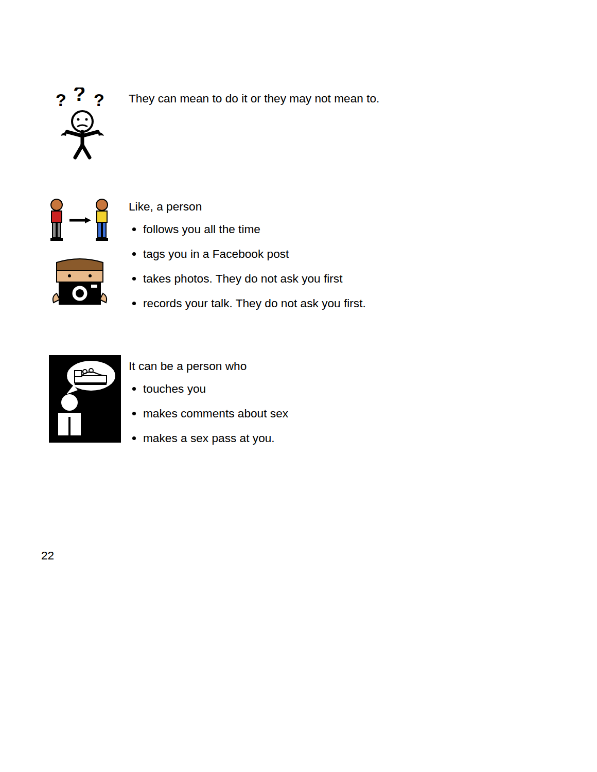? ? ?
They can mean to do it or they may not mean to.
Like, a person
follows you all the time
tags you in a Facebook post
takes photos. They do not ask you first
records your talk. They do not ask you first.
It can be a person who
touches you
makes comments about sex
makes a sex pass at you.
22